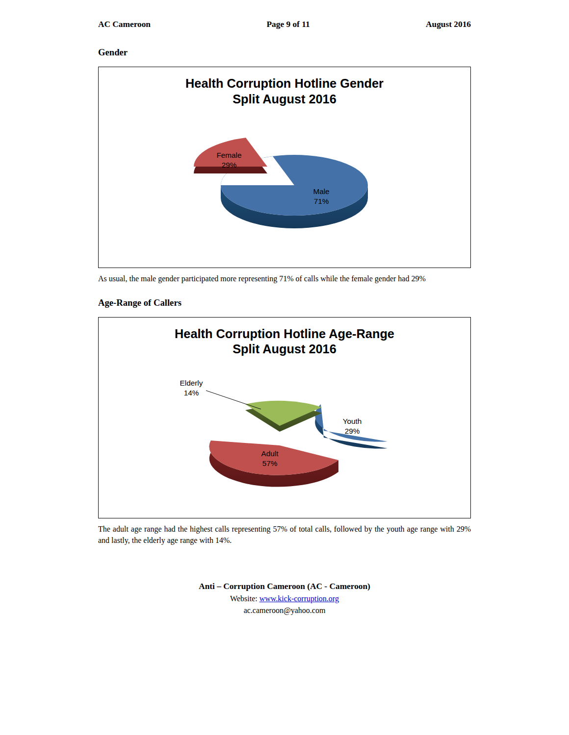AC Cameroon Page 9 of 11 August 2016
Gender
Health Corruption Hotline Gender
Split August 2016
Male 71% Female 29%
As usual, the male gender participated more representing 71% of calls while the female gender had 29%
Age-Range of Callers
Health Corruption Hotline Age-Range
Split August 2016
Adult 57% Youth 29% Elderly 14%
The adult age range had the highest calls representing 57% of total calls, followed by the youth age range with 29% and lastly, the elderly age range with 14%.
Anti – Corruption Cameroon (AC - Cameroon)
Website: www.kick-corruption.org
ac.cameroon@yahoo.com